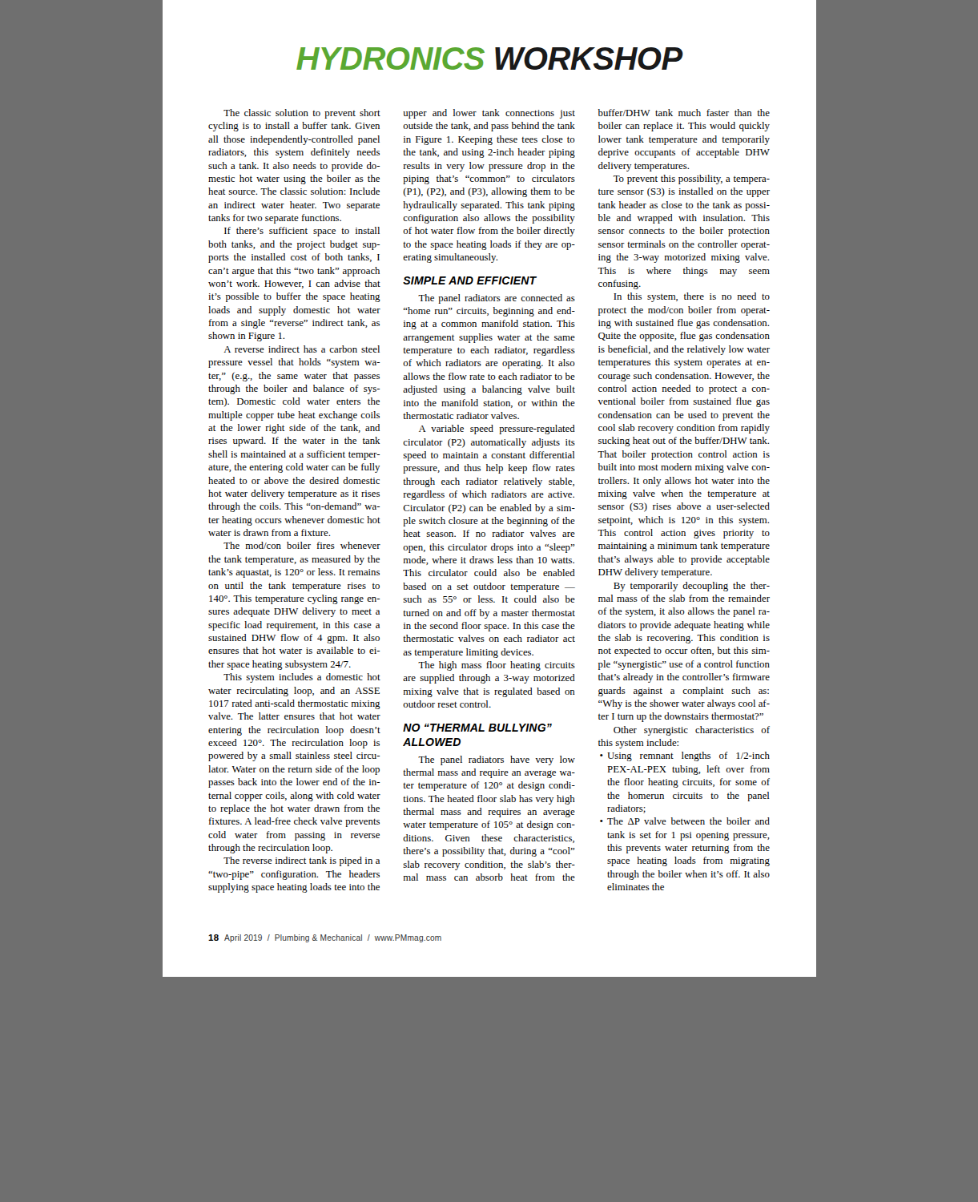HYDRONICS WORKSHOP
The classic solution to prevent short cycling is to install a buffer tank. Given all those independently-controlled panel radiators, this system definitely needs such a tank. It also needs to provide domestic hot water using the boiler as the heat source. The classic solution: Include an indirect water heater. Two separate tanks for two separate functions.
If there’s sufficient space to install both tanks, and the project budget supports the installed cost of both tanks, I can’t argue that this “two tank” approach won’t work. However, I can advise that it’s possible to buffer the space heating loads and supply domestic hot water from a single “reverse” indirect tank, as shown in Figure 1.
A reverse indirect has a carbon steel pressure vessel that holds “system water,” (e.g., the same water that passes through the boiler and balance of system). Domestic cold water enters the multiple copper tube heat exchange coils at the lower right side of the tank, and rises upward. If the water in the tank shell is maintained at a sufficient temperature, the entering cold water can be fully heated to or above the desired domestic hot water delivery temperature as it rises through the coils. This “on-demand” water heating occurs whenever domestic hot water is drawn from a fixture.
The mod/con boiler fires whenever the tank temperature, as measured by the tank’s aquastat, is 120° or less. It remains on until the tank temperature rises to 140°. This temperature cycling range ensures adequate DHW delivery to meet a specific load requirement, in this case a sustained DHW flow of 4 gpm. It also ensures that hot water is available to either space heating subsystem 24/7.
This system includes a domestic hot water recirculating loop, and an ASSE 1017 rated anti-scald thermostatic mixing valve. The latter ensures that hot water entering the recirculation loop doesn’t exceed 120°. The recirculation loop is powered by a small stainless steel circulator. Water on the return side of the loop passes back into the lower end of the internal copper coils, along with cold water to replace the hot water drawn from the fixtures. A lead-free check valve prevents cold water from passing in reverse through the recirculation loop.
The reverse indirect tank is piped in a “two-pipe” configuration. The headers supplying space heating loads tee into the upper and lower tank connections just outside the tank, and pass behind the tank in Figure 1. Keeping these tees close to the tank, and using 2-inch header piping results in very low pressure drop in the piping that’s “common” to circulators (P1), (P2), and (P3), allowing them to be hydraulically separated. This tank piping configuration also allows the possibility of hot water flow from the boiler directly to the space heating loads if they are operating simultaneously.
SIMPLE AND EFFICIENT
The panel radiators are connected as “home run” circuits, beginning and ending at a common manifold station. This arrangement supplies water at the same temperature to each radiator, regardless of which radiators are operating. It also allows the flow rate to each radiator to be adjusted using a balancing valve built into the manifold station, or within the thermostatic radiator valves.
A variable speed pressure-regulated circulator (P2) automatically adjusts its speed to maintain a constant differential pressure, and thus help keep flow rates through each radiator relatively stable, regardless of which radiators are active. Circulator (P2) can be enabled by a simple switch closure at the beginning of the heat season. If no radiator valves are open, this circulator drops into a “sleep” mode, where it draws less than 10 watts. This circulator could also be enabled based on a set outdoor temperature — such as 55° or less. It could also be turned on and off by a master thermostat in the second floor space. In this case the thermostatic valves on each radiator act as temperature limiting devices.
The high mass floor heating circuits are supplied through a 3-way motorized mixing valve that is regulated based on outdoor reset control.
NO “THERMAL BULLYING” ALLOWED
The panel radiators have very low thermal mass and require an average water temperature of 120° at design conditions. The heated floor slab has very high thermal mass and requires an average water temperature of 105° at design conditions. Given these characteristics, there’s a possibility that, during a “cool” slab recovery condition, the slab’s thermal mass can absorb heat from the buffer/DHW tank much faster than the boiler can replace it. This would quickly lower tank temperature and temporarily deprive occupants of acceptable DHW delivery temperatures.
To prevent this possibility, a temperature sensor (S3) is installed on the upper tank header as close to the tank as possible and wrapped with insulation. This sensor connects to the boiler protection sensor terminals on the controller operating the 3-way motorized mixing valve. This is where things may seem confusing.
In this system, there is no need to protect the mod/con boiler from operating with sustained flue gas condensation. Quite the opposite, flue gas condensation is beneficial, and the relatively low water temperatures this system operates at encourage such condensation. However, the control action needed to protect a conventional boiler from sustained flue gas condensation can be used to prevent the cool slab recovery condition from rapidly sucking heat out of the buffer/DHW tank. That boiler protection control action is built into most modern mixing valve controllers. It only allows hot water into the mixing valve when the temperature at sensor (S3) rises above a user-selected setpoint, which is 120° in this system. This control action gives priority to maintaining a minimum tank temperature that’s always able to provide acceptable DHW delivery temperature.
By temporarily decoupling the thermal mass of the slab from the remainder of the system, it also allows the panel radiators to provide adequate heating while the slab is recovering. This condition is not expected to occur often, but this simple “synergistic” use of a control function that’s already in the controller’s firmware guards against a complaint such as: “Why is the shower water always cool after I turn up the downstairs thermostat?”
Other synergistic characteristics of this system include:
Using remnant lengths of 1/2-inch PEX-AL-PEX tubing, left over from the floor heating circuits, for some of the homerun circuits to the panel radiators;
The ΔP valve between the boiler and tank is set for 1 psi opening pressure, this prevents water returning from the space heating loads from migrating through the boiler when it’s off. It also eliminates the
18 April 2019 / Plumbing & Mechanical / www.PMmag.com